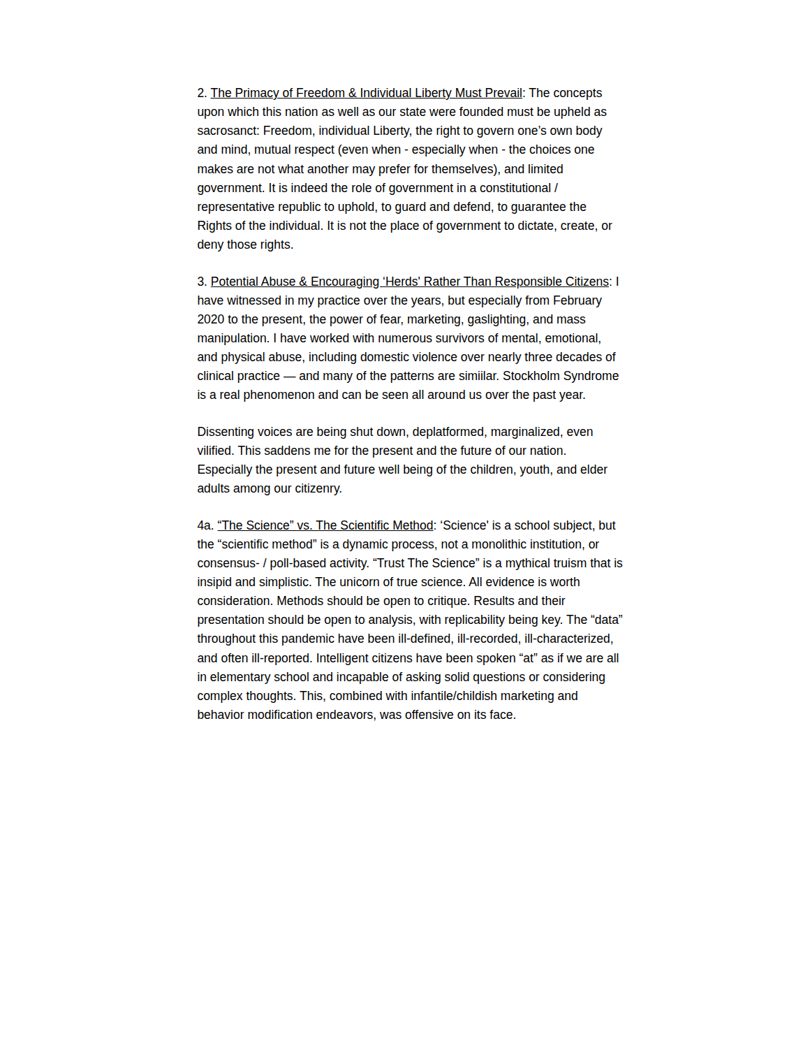2. The Primacy of Freedom & Individual Liberty Must Prevail: The concepts upon which this nation as well as our state were founded must be upheld as sacrosanct: Freedom, individual Liberty, the right to govern one’s own body and mind, mutual respect (even when - especially when - the choices one makes are not what another may prefer for themselves), and limited government. It is indeed the role of government in a constitutional / representative republic to uphold, to guard and defend, to guarantee the Rights of the individual. It is not the place of government to dictate, create, or deny those rights.
3. Potential Abuse & Encouraging ‘Herds' Rather Than Responsible Citizens: I have witnessed in my practice over the years, but especially from February 2020 to the present, the power of fear, marketing, gaslighting, and mass manipulation. I have worked with numerous survivors of mental, emotional, and physical abuse, including domestic violence over nearly three decades of clinical practice — and many of the patterns are simiilar. Stockholm Syndrome is a real phenomenon and can be seen all around us over the past year.
Dissenting voices are being shut down, deplatformed, marginalized, even vilified. This saddens me for the present and the future of our nation. Especially the present and future well being of the children, youth, and elder adults among our citizenry.
4a. “The Science” vs. The Scientific Method: ‘Science' is a school subject, but the “scientific method” is a dynamic process, not a monolithic institution, or consensus- / poll-based activity. “Trust The Science” is a mythical truism that is insipid and simplistic. The unicorn of true science. All evidence is worth consideration. Methods should be open to critique. Results and their presentation should be open to analysis, with replicability being key. The “data” throughout this pandemic have been ill-defined, ill-recorded, ill-characterized, and often ill-reported. Intelligent citizens have been spoken “at” as if we are all in elementary school and incapable of asking solid questions or considering complex thoughts. This, combined with infantile/childish marketing and behavior modification endeavors, was offensive on its face.